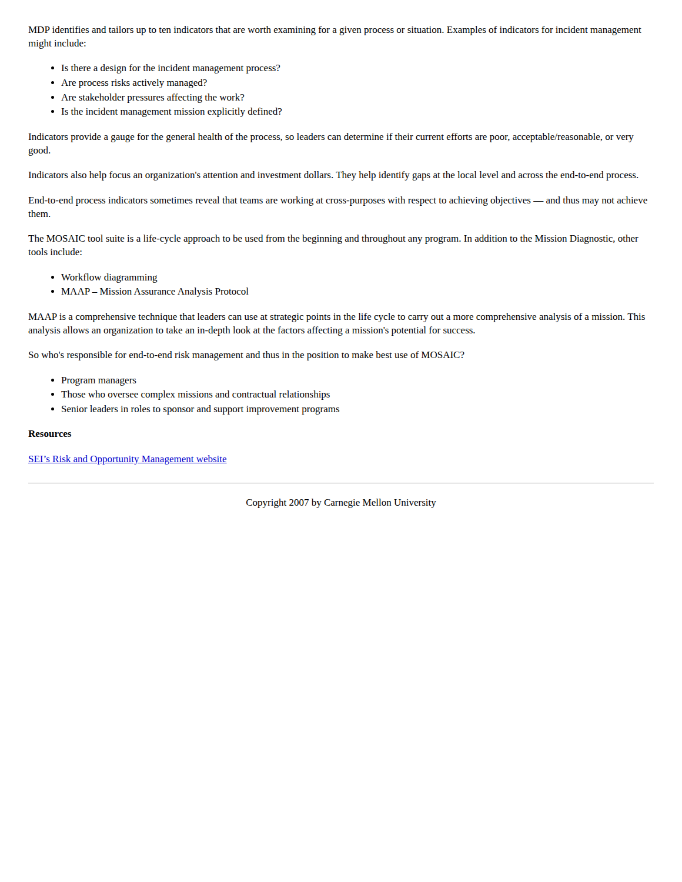MDP identifies and tailors up to ten indicators that are worth examining for a given process or situation. Examples of indicators for incident management might include:
Is there a design for the incident management process?
Are process risks actively managed?
Are stakeholder pressures affecting the work?
Is the incident management mission explicitly defined?
Indicators provide a gauge for the general health of the process, so leaders can determine if their current efforts are poor, acceptable/reasonable, or very good.
Indicators also help focus an organization's attention and investment dollars. They help identify gaps at the local level and across the end-to-end process.
End-to-end process indicators sometimes reveal that teams are working at cross-purposes with respect to achieving objectives — and thus may not achieve them.
The MOSAIC tool suite is a life-cycle approach to be used from the beginning and throughout any program. In addition to the Mission Diagnostic, other tools include:
Workflow diagramming
MAAP – Mission Assurance Analysis Protocol
MAAP is a comprehensive technique that leaders can use at strategic points in the life cycle to carry out a more comprehensive analysis of a mission. This analysis allows an organization to take an in-depth look at the factors affecting a mission's potential for success.
So who's responsible for end-to-end risk management and thus in the position to make best use of MOSAIC?
Program managers
Those who oversee complex missions and contractual relationships
Senior leaders in roles to sponsor and support improvement programs
Resources
SEI’s Risk and Opportunity Management website
Copyright 2007 by Carnegie Mellon University